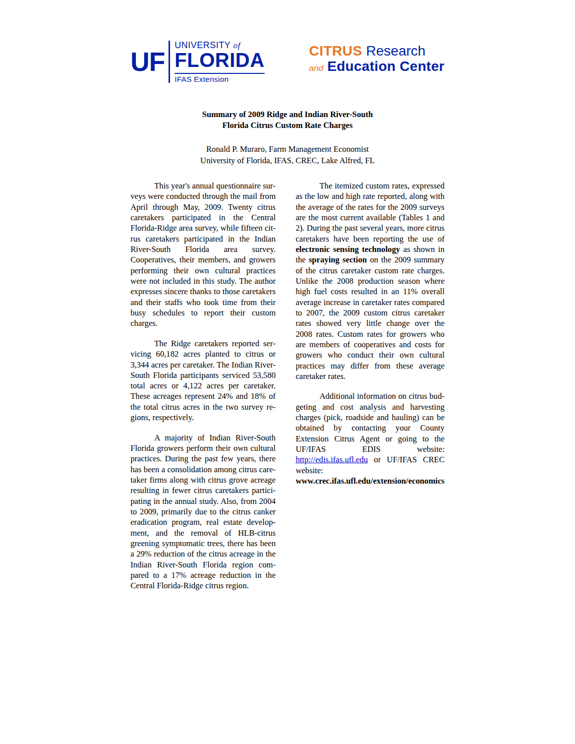UF
UNIVERSITY of
FLORIDA
IFAS Extension
CITRUS Research
and Education Center
Summary of 2009 Ridge and Indian River-South
Florida Citrus Custom Rate Charges
Ronald P. Muraro, Farm Management Economist
University of Florida, IFAS, CREC, Lake Alfred, FL
This year's annual questionnaire surveys were conducted through the mail from April through May, 2009. Twenty citrus caretakers participated in the Central Florida-Ridge area survey, while fifteen citrus caretakers participated in the Indian River-South Florida area survey. Cooperatives, their members, and growers performing their own cultural practices were not included in this study. The author expresses sincere thanks to those caretakers and their staffs who took time from their busy schedules to report their custom charges.
The Ridge caretakers reported servicing 60,182 acres planted to citrus or 3,344 acres per caretaker. The Indian River-South Florida participants serviced 53,580 total acres or 4,122 acres per caretaker. These acreages represent 24% and 18% of the total citrus acres in the two survey regions, respectively.
A majority of Indian River-South Florida growers perform their own cultural practices. During the past few years, there has been a consolidation among citrus caretaker firms along with citrus grove acreage resulting in fewer citrus caretakers participating in the annual study. Also, from 2004 to 2009, primarily due to the citrus canker eradication program, real estate development, and the removal of HLB-citrus greening symptomatic trees, there has been a 29% reduction of the citrus acreage in the Indian River-South Florida region compared to a 17% acreage reduction in the Central Florida-Ridge citrus region.
The itemized custom rates, expressed as the low and high rate reported, along with the average of the rates for the 2009 surveys are the most current available (Tables 1 and 2). During the past several years, more citrus caretakers have been reporting the use of electronic sensing technology as shown in the spraying section on the 2009 summary of the citrus caretaker custom rate charges. Unlike the 2008 production season where high fuel costs resulted in an 11% overall average increase in caretaker rates compared to 2007, the 2009 custom citrus caretaker rates showed very little change over the 2008 rates. Custom rates for growers who are members of cooperatives and costs for growers who conduct their own cultural practices may differ from these average caretaker rates.
Additional information on citrus budgeting and cost analysis and harvesting charges (pick, roadside and hauling) can be obtained by contacting your County Extension Citrus Agent or going to the UF/IFAS EDIS website: http://edis.ifas.ufl.edu or UF/IFAS CREC website:
www.crec.ifas.ufl.edu/extension/economics